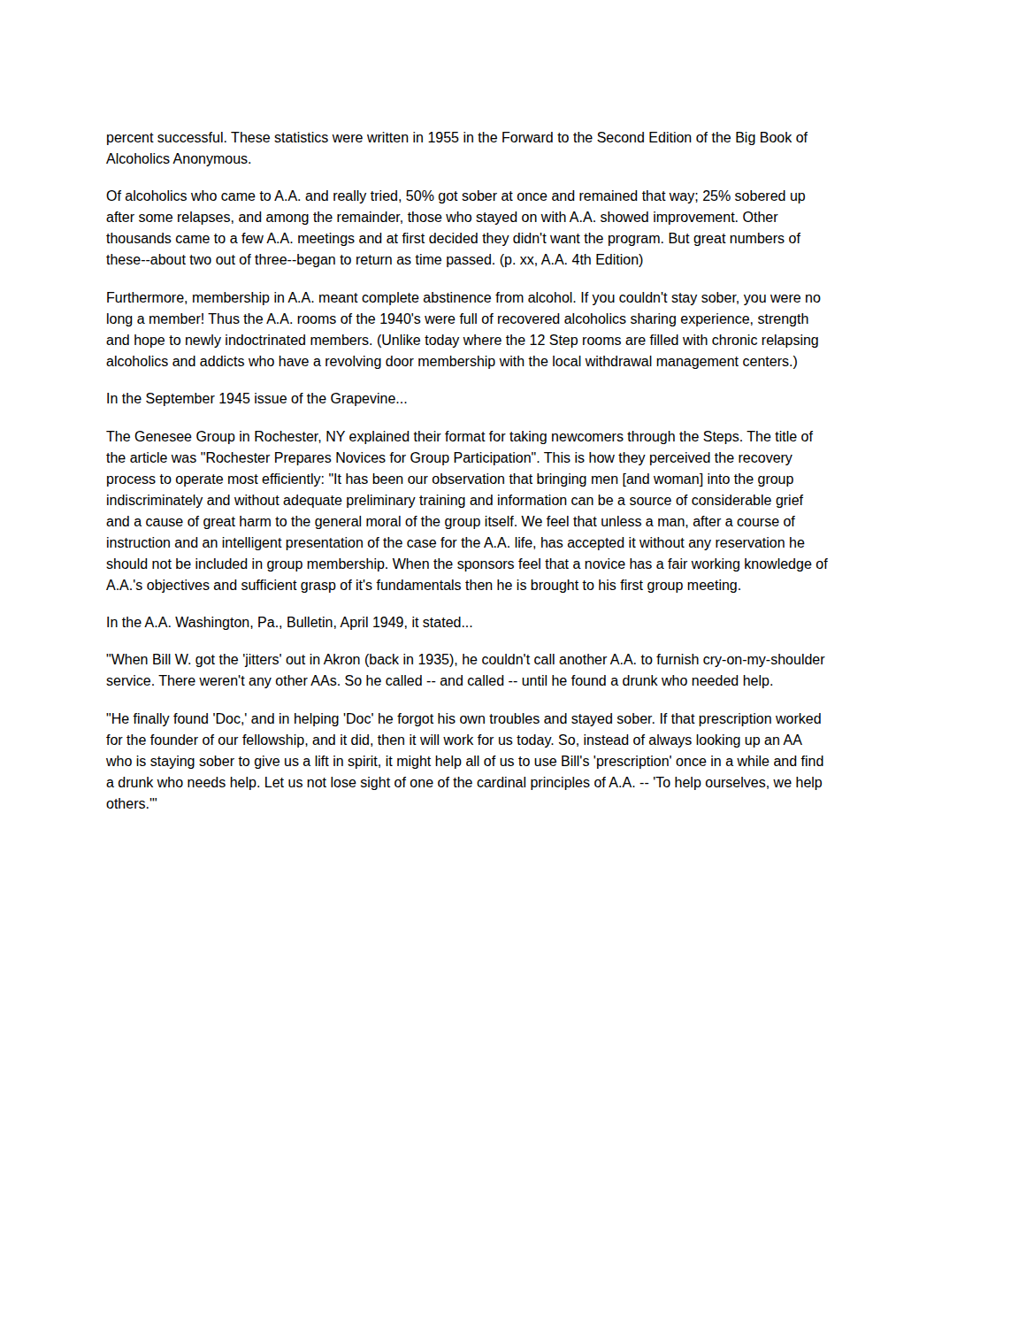percent successful. These statistics were written in 1955 in the Forward to the Second Edition of the Big Book of Alcoholics Anonymous.
Of alcoholics who came to A.A. and really tried, 50% got sober at once and remained that way; 25% sobered up after some relapses, and among the remainder, those who stayed on with A.A. showed improvement. Other thousands came to a few A.A. meetings and at first decided they didn't want the program. But great numbers of these--about two out of three--began to return as time passed. (p. xx, A.A. 4th Edition)
Furthermore, membership in A.A. meant complete abstinence from alcohol. If you couldn't stay sober, you were no long a member! Thus the A.A. rooms of the 1940's were full of recovered alcoholics sharing experience, strength and hope to newly indoctrinated members. (Unlike today where the 12 Step rooms are filled with chronic relapsing alcoholics and addicts who have a revolving door membership with the local withdrawal management centers.)
In the September 1945 issue of the Grapevine...
The Genesee Group in Rochester, NY explained their format for taking newcomers through the Steps. The title of the article was "Rochester Prepares Novices for Group Participation". This is how they perceived the recovery process to operate most efficiently: "It has been our observation that bringing men [and woman] into the group indiscriminately and without adequate preliminary training and information can be a source of considerable grief and a cause of great harm to the general moral of the group itself. We feel that unless a man, after a course of instruction and an intelligent presentation of the case for the A.A. life, has accepted it without any reservation he should not be included in group membership. When the sponsors feel that a novice has a fair working knowledge of A.A.'s objectives and sufficient grasp of it's fundamentals then he is brought to his first group meeting.
In the A.A. Washington, Pa., Bulletin, April 1949, it stated...
"When Bill W. got the 'jitters' out in Akron (back in 1935), he couldn't call another A.A. to furnish cry-on-my-shoulder service. There weren't any other AAs. So he called -- and called -- until he found a drunk who needed help.
"He finally found 'Doc,' and in helping 'Doc' he forgot his own troubles and stayed sober. If that prescription worked for the founder of our fellowship, and it did, then it will work for us today. So, instead of always looking up an AA who is staying sober to give us a lift in spirit, it might help all of us to use Bill's 'prescription' once in a while and find a drunk who needs help. Let us not lose sight of one of the cardinal principles of A.A. -- 'To help ourselves, we help others.'"